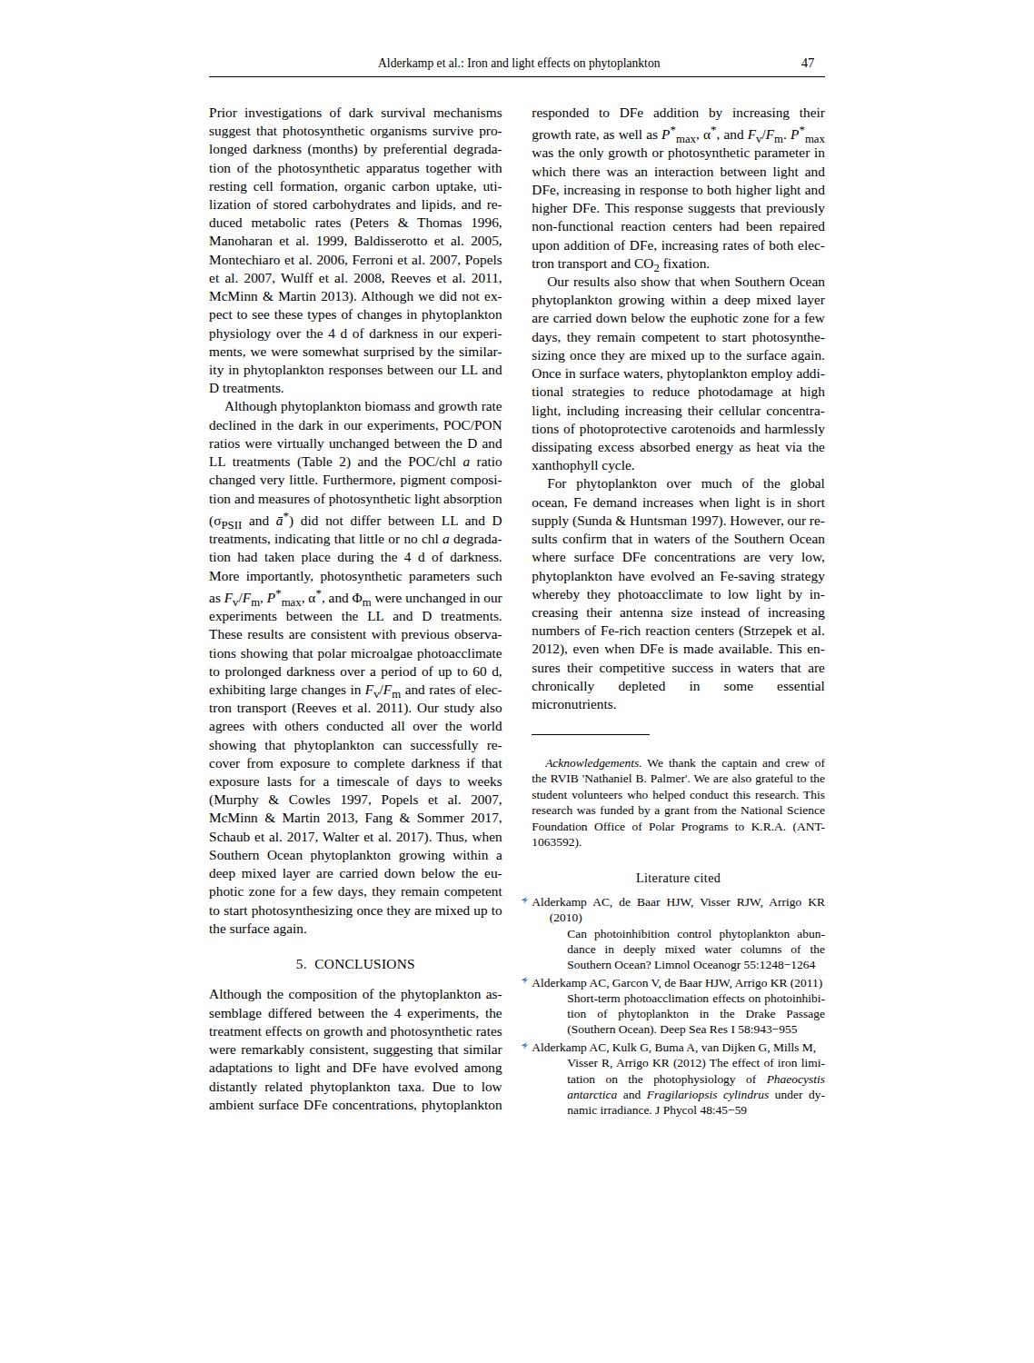Alderkamp et al.: Iron and light effects on phytoplankton 47
Prior investigations of dark survival mechanisms suggest that photosynthetic organisms survive prolonged darkness (months) by preferential degradation of the photosynthetic apparatus together with resting cell formation, organic carbon uptake, utilization of stored carbohydrates and lipids, and reduced metabolic rates (Peters & Thomas 1996, Manoharan et al. 1999, Baldisserotto et al. 2005, Montechiaro et al. 2006, Ferroni et al. 2007, Popels et al. 2007, Wulff et al. 2008, Reeves et al. 2011, McMinn & Martin 2013). Although we did not expect to see these types of changes in phytoplankton physiology over the 4 d of darkness in our experiments, we were somewhat surprised by the similarity in phytoplankton responses between our LL and D treatments.
Although phytoplankton biomass and growth rate declined in the dark in our experiments, POC/PON ratios were virtually unchanged between the D and LL treatments (Table 2) and the POC/chl a ratio changed very little. Furthermore, pigment composition and measures of photosynthetic light absorption (σPSII and ā*) did not differ between LL and D treatments, indicating that little or no chl a degradation had taken place during the 4 d of darkness. More importantly, photosynthetic parameters such as Fv/Fm, P*max, α*, and Φm were unchanged in our experiments between the LL and D treatments. These results are consistent with previous observations showing that polar microalgae photoacclimate to prolonged darkness over a period of up to 60 d, exhibiting large changes in Fv/Fm and rates of electron transport (Reeves et al. 2011). Our study also agrees with others conducted all over the world showing that phytoplankton can successfully recover from exposure to complete darkness if that exposure lasts for a timescale of days to weeks (Murphy & Cowles 1997, Popels et al. 2007, McMinn & Martin 2013, Fang & Sommer 2017, Schaub et al. 2017, Walter et al. 2017). Thus, when Southern Ocean phytoplankton growing within a deep mixed layer are carried down below the euphotic zone for a few days, they remain competent to start photosynthesizing once they are mixed up to the surface again.
5. Conclusions
Although the composition of the phytoplankton assemblage differed between the 4 experiments, the treatment effects on growth and photosynthetic rates were remarkably consistent, suggesting that similar adaptations to light and DFe have evolved among distantly related phytoplankton taxa. Due to low ambient surface DFe concentrations, phytoplankton responded to DFe addition by increasing their growth rate, as well as P*max, α*, and Fv/Fm. P*max was the only growth or photosynthetic parameter in which there was an interaction between light and DFe, increasing in response to both higher light and higher DFe. This response suggests that previously non-functional reaction centers had been repaired upon addition of DFe, increasing rates of both electron transport and CO2 fixation.
Our results also show that when Southern Ocean phytoplankton growing within a deep mixed layer are carried down below the euphotic zone for a few days, they remain competent to start photosynthesizing once they are mixed up to the surface again. Once in surface waters, phytoplankton employ additional strategies to reduce photodamage at high light, including increasing their cellular concentrations of photoprotective carotenoids and harmlessly dissipating excess absorbed energy as heat via the xanthophyll cycle.
For phytoplankton over much of the global ocean, Fe demand increases when light is in short supply (Sunda & Huntsman 1997). However, our results confirm that in waters of the Southern Ocean where surface DFe concentrations are very low, phytoplankton have evolved an Fe-saving strategy whereby they photoacclimate to low light by increasing their antenna size instead of increasing numbers of Fe-rich reaction centers (Strzepek et al. 2012), even when DFe is made available. This ensures their competitive success in waters that are chronically depleted in some essential micronutrients.
Acknowledgements. We thank the captain and crew of the RVIB 'Nathaniel B. Palmer'. We are also grateful to the student volunteers who helped conduct this research. This research was funded by a grant from the National Science Foundation Office of Polar Programs to K.R.A. (ANT-1063592).
Literature cited
Alderkamp AC, de Baar HJW, Visser RJW, Arrigo KR (2010) Can photoinhibition control phytoplankton abundance in deeply mixed water columns of the Southern Ocean? Limnol Oceanogr 55:1248−1264
Alderkamp AC, Garcon V, de Baar HJW, Arrigo KR (2011) Short-term photoacclimation effects on photoinhibition of phytoplankton in the Drake Passage (Southern Ocean). Deep Sea Res I 58:943−955
Alderkamp AC, Kulk G, Buma A, van Dijken G, Mills M, Visser R, Arrigo KR (2012) The effect of iron limitation on the photophysiology of Phaeocystis antarctica and Fragilariopsis cylindrus under dynamic irradiance. J Phycol 48:45−59